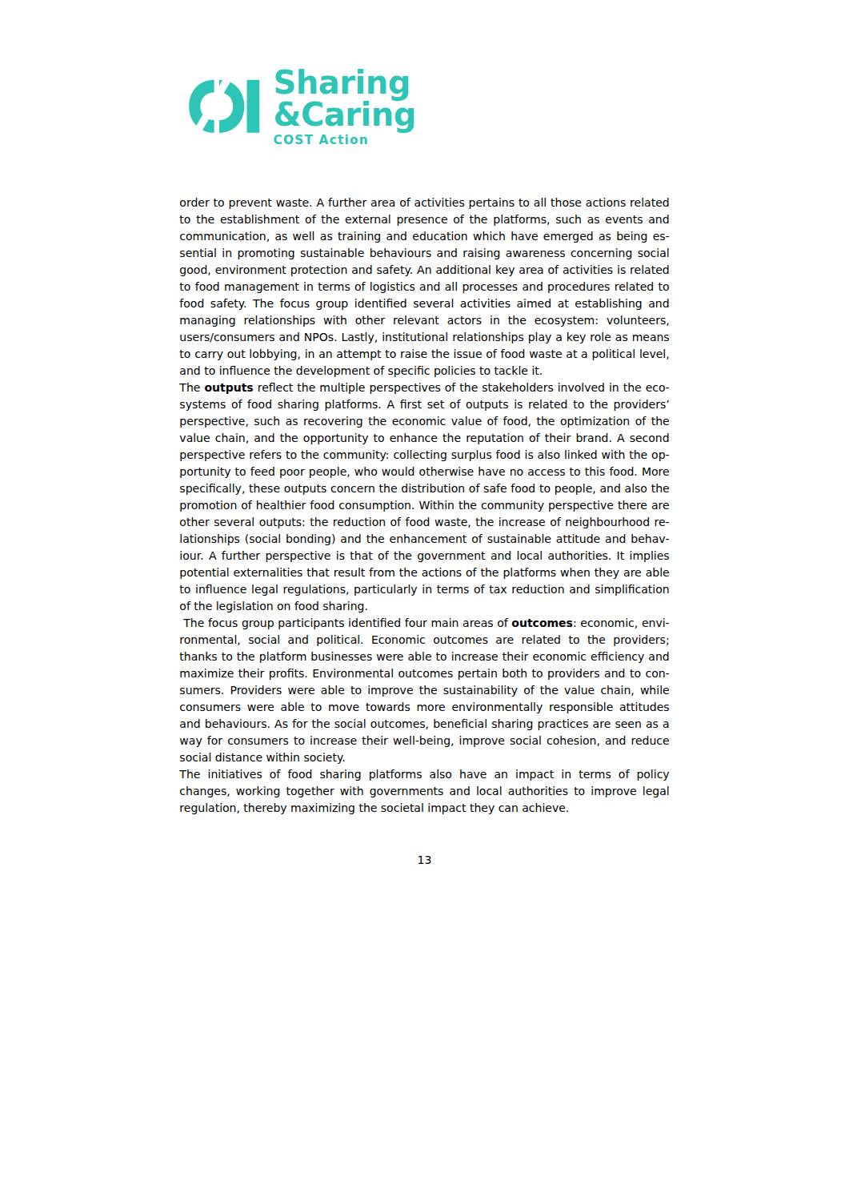Sharing &Caring COST Action
order to prevent waste. A further area of activities pertains to all those actions related to the establishment of the external presence of the platforms, such as events and communication, as well as training and education which have emerged as being essential in promoting sustainable behaviours and raising awareness concerning social good, environment protection and safety. An additional key area of activities is related to food management in terms of logistics and all processes and procedures related to food safety. The focus group identified several activities aimed at establishing and managing relationships with other relevant actors in the ecosystem: volunteers, users/consumers and NPOs. Lastly, institutional relationships play a key role as means to carry out lobbying, in an attempt to raise the issue of food waste at a political level, and to influence the development of specific policies to tackle it.
The outputs reflect the multiple perspectives of the stakeholders involved in the ecosystems of food sharing platforms. A first set of outputs is related to the providers’ perspective, such as recovering the economic value of food, the optimization of the value chain, and the opportunity to enhance the reputation of their brand. A second perspective refers to the community: collecting surplus food is also linked with the opportunity to feed poor people, who would otherwise have no access to this food. More specifically, these outputs concern the distribution of safe food to people, and also the promotion of healthier food consumption. Within the community perspective there are other several outputs: the reduction of food waste, the increase of neighbourhood relationships (social bonding) and the enhancement of sustainable attitude and behaviour. A further perspective is that of the government and local authorities. It implies potential externalities that result from the actions of the platforms when they are able to influence legal regulations, particularly in terms of tax reduction and simplification of the legislation on food sharing.
The focus group participants identified four main areas of outcomes: economic, environmental, social and political. Economic outcomes are related to the providers; thanks to the platform businesses were able to increase their economic efficiency and maximize their profits. Environmental outcomes pertain both to providers and to consumers. Providers were able to improve the sustainability of the value chain, while consumers were able to move towards more environmentally responsible attitudes and behaviours. As for the social outcomes, beneficial sharing practices are seen as a way for consumers to increase their well-being, improve social cohesion, and reduce social distance within society.
The initiatives of food sharing platforms also have an impact in terms of policy changes, working together with governments and local authorities to improve legal regulation, thereby maximizing the societal impact they can achieve.
13